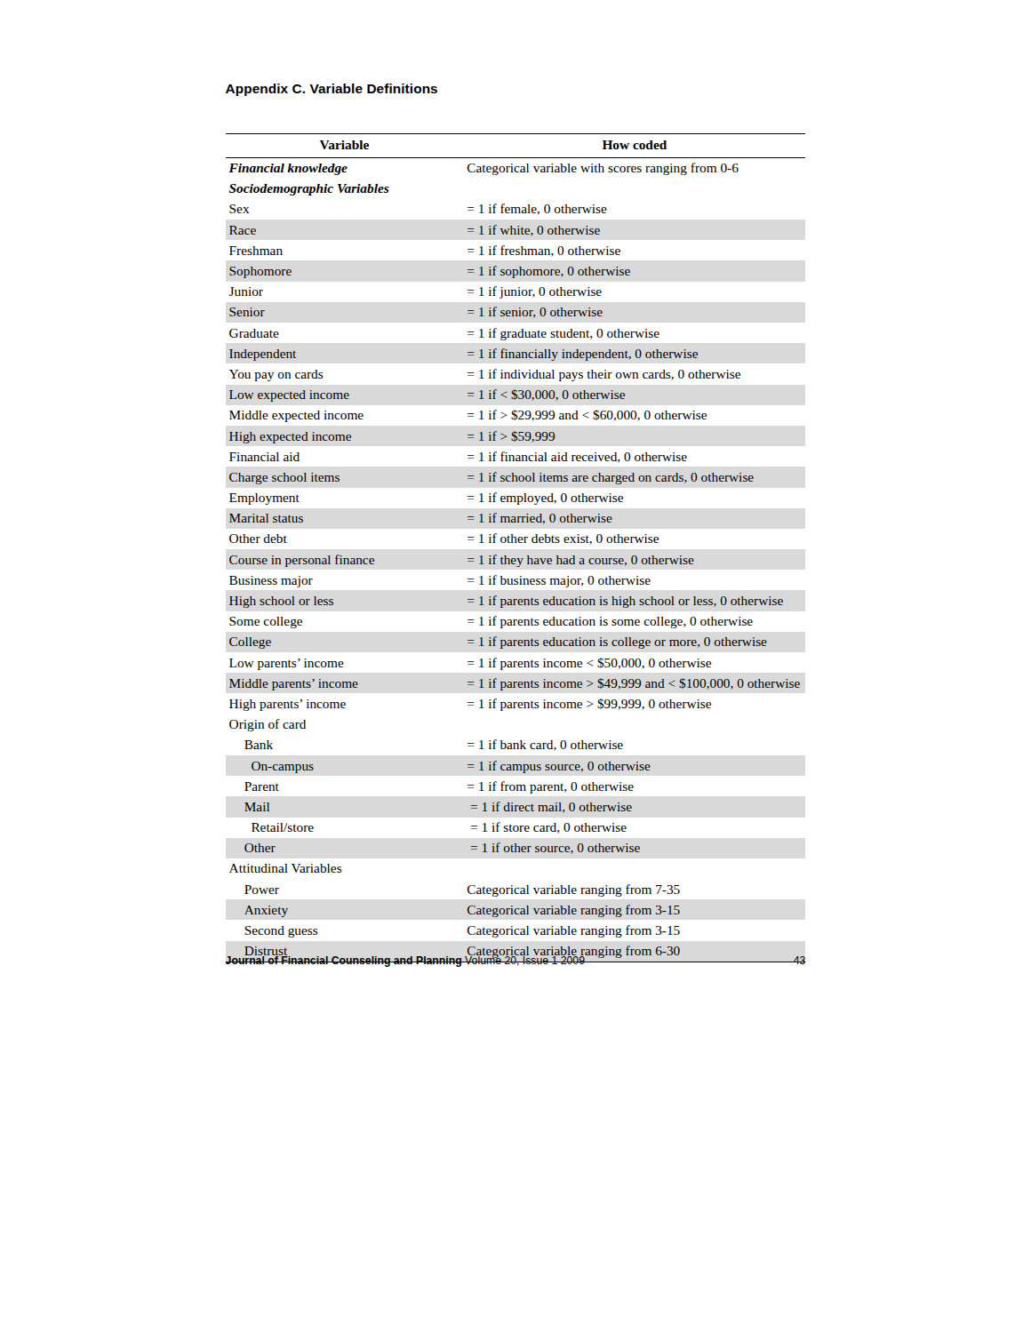Appendix C. Variable Definitions
| Variable | How coded |
| --- | --- |
| Financial knowledge | Categorical variable with scores ranging from 0-6 |
| Sociodemographic Variables | |
| Sex | = 1 if female, 0 otherwise |
| Race | = 1 if white, 0 otherwise |
| Freshman | = 1 if freshman, 0 otherwise |
| Sophomore | = 1 if sophomore, 0 otherwise |
| Junior | = 1 if junior, 0 otherwise |
| Senior | = 1 if senior, 0 otherwise |
| Graduate | = 1 if graduate student, 0 otherwise |
| Independent | = 1 if financially independent, 0 otherwise |
| You pay on cards | = 1 if individual pays their own cards, 0 otherwise |
| Low expected income | = 1 if < $30,000, 0 otherwise |
| Middle expected income | = 1 if > $29,999 and < $60,000, 0 otherwise |
| High expected income | = 1 if > $59,999 |
| Financial aid | = 1 if financial aid received, 0 otherwise |
| Charge school items | = 1 if school items are charged on cards, 0 otherwise |
| Employment | = 1 if employed, 0 otherwise |
| Marital status | = 1 if married, 0 otherwise |
| Other debt | = 1 if other debts exist, 0 otherwise |
| Course in personal finance | = 1 if they have had a course, 0 otherwise |
| Business major | = 1 if business major, 0 otherwise |
| High school or less | = 1 if parents education is high school or less, 0 otherwise |
| Some college | = 1 if parents education is some college, 0 otherwise |
| College | = 1 if parents education is college or more, 0 otherwise |
| Low parents’ income | = 1 if parents income < $50,000, 0 otherwise |
| Middle parents’ income | = 1 if parents income > $49,999 and < $100,000, 0 otherwise |
| High parents’ income | = 1 if parents income > $99,999, 0 otherwise |
| Origin of card | |
| Bank | = 1 if bank card, 0 otherwise |
| On-campus | = 1 if campus source, 0 otherwise |
| Parent | = 1 if from parent, 0 otherwise |
| Mail | = 1 if direct mail, 0 otherwise |
| Retail/store | = 1 if store card, 0 otherwise |
| Other | = 1 if other source, 0 otherwise |
| Attitudinal Variables | |
| Power | Categorical variable ranging from 7-35 |
| Anxiety | Categorical variable ranging from 3-15 |
| Second guess | Categorical variable ranging from 3-15 |
| Distrust | Categorical variable ranging from 6-30 |
Journal of Financial Counseling and Planning Volume 20, Issue 1 2009
43